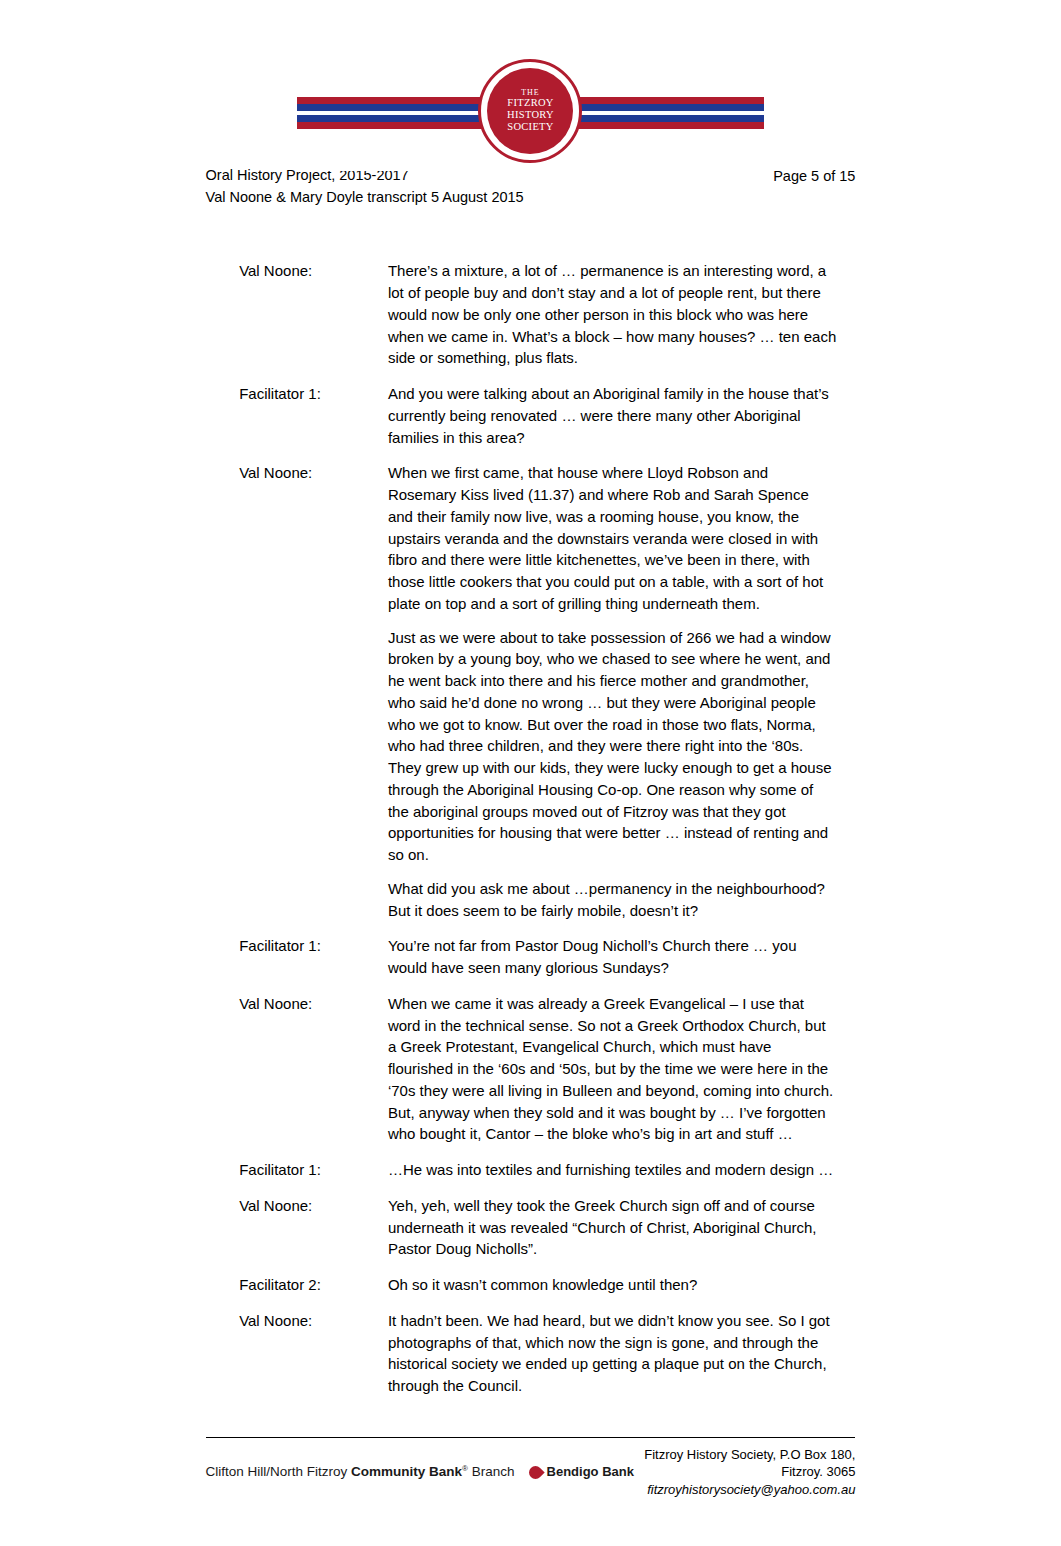THE FITZROY HISTORY SOCIETY
Oral History Project, 2015-2017
Val Noone & Mary Doyle transcript 5 August 2015
Page 5 of 15
Val Noone:
There’s a mixture, a lot of … permanence is an interesting word, a lot of people buy and don’t stay and a lot of people rent, but there would now be only one other person in this block who was here when we came in. What’s a block – how many houses? … ten each side or something, plus flats.
Facilitator 1:
And you were talking about an Aboriginal family in the house that’s currently being renovated … were there many other Aboriginal families in this area?
Val Noone:
When we first came, that house where Lloyd Robson and Rosemary Kiss lived (11.37) and where Rob and Sarah Spence and their family now live, was a rooming house, you know, the upstairs veranda and the downstairs veranda were closed in with fibro and there were little kitchenettes, we’ve been in there, with those little cookers that you could put on a table, with a sort of hot plate on top and a sort of grilling thing underneath them.
Just as we were about to take possession of 266 we had a window broken by a young boy, who we chased to see where he went, and he went back into there and his fierce mother and grandmother, who said he’d done no wrong … but they were Aboriginal people who we got to know. But over the road in those two flats, Norma, who had three children, and they were there right into the ‘80s. They grew up with our kids, they were lucky enough to get a house through the Aboriginal Housing Co-op. One reason why some of the aboriginal groups moved out of Fitzroy was that they got opportunities for housing that were better … instead of renting and so on.
What did you ask me about …permanency in the neighbourhood? But it does seem to be fairly mobile, doesn’t it?
Facilitator 1:
You’re not far from Pastor Doug Nicholl’s Church there … you would have seen many glorious Sundays?
Val Noone:
When we came it was already a Greek Evangelical – I use that word in the technical sense. So not a Greek Orthodox Church, but a Greek Protestant, Evangelical Church, which must have flourished in the ‘60s and ‘50s, but by the time we were here in the ‘70s they were all living in Bulleen and beyond, coming into church. But, anyway when they sold and it was bought by … I’ve forgotten who bought it, Cantor – the bloke who’s big in art and stuff …
Facilitator 1:
…He was into textiles and furnishing textiles and modern design …
Val Noone:
Yeh, yeh, well they took the Greek Church sign off and of course underneath it was revealed “Church of Christ, Aboriginal Church, Pastor Doug Nicholls”.
Facilitator 2:
Oh so it wasn’t common knowledge until then?
Val Noone:
It hadn’t been. We had heard, but we didn’t know you see. So I got photographs of that, which now the sign is gone, and through the historical society we ended up getting a plaque put on the Church, through the Council.
Clifton Hill/North Fitzroy Community Bank® Branch Bendigo Bank
Fitzroy History Society, P.O Box 180, Fitzroy. 3065
fitzroyhistorysociety@yahoo.com.au